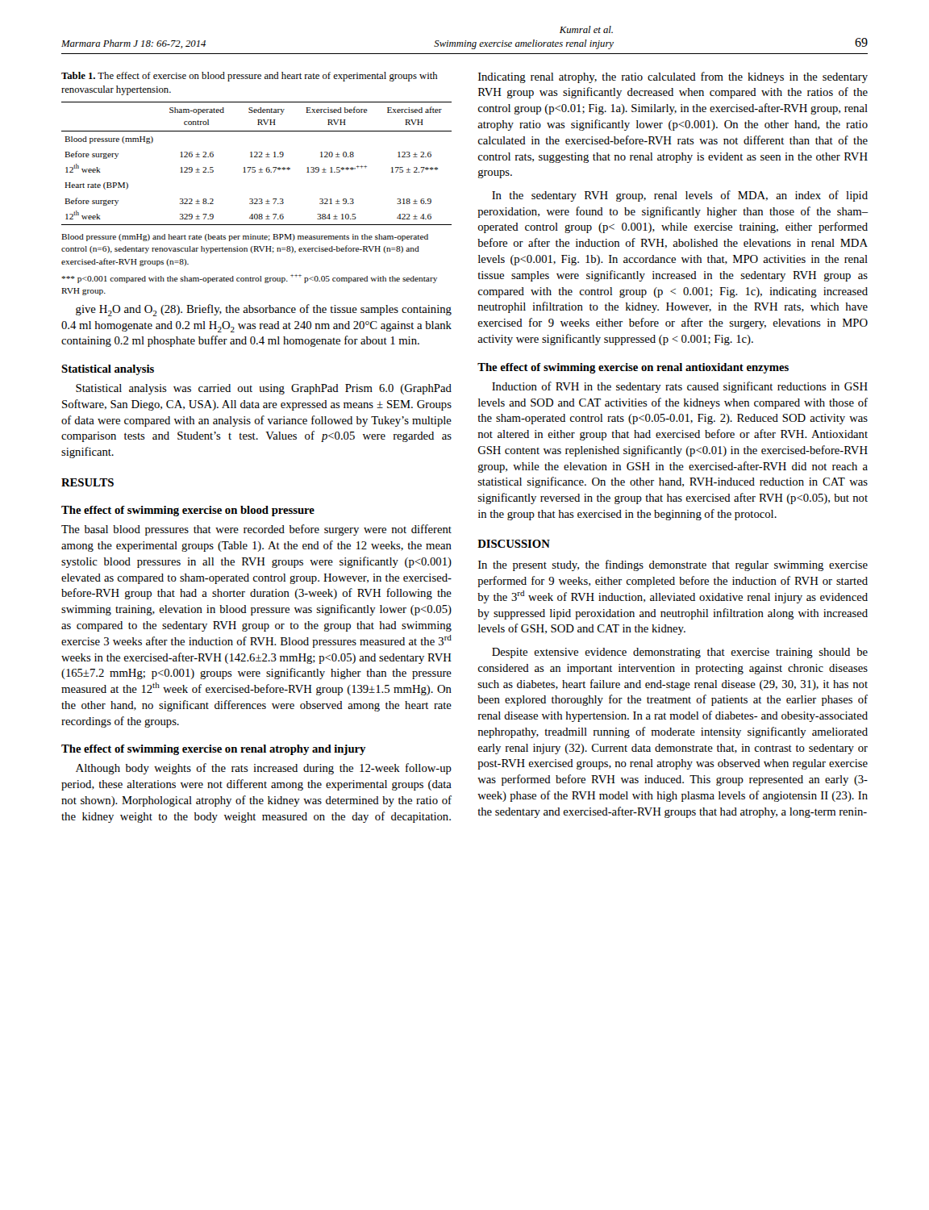Marmara Pharm J 18: 66-72, 2014
Kumral et al.
Swimming exercise ameliorates renal injury
69
Table 1. The effect of exercise on blood pressure and heart rate of experimental groups with renovascular hypertension.
| | Sham-operated control | Sedentary RVH | Exercised before RVH | Exercised after RVH |
| --- | --- | --- | --- | --- |
| Blood pressure (mmHg) | | | | |
| Before surgery | 126 ± 2.6 | 122 ± 1.9 | 120 ± 0.8 | 123 ± 2.6 |
| 12 th week | 129 ± 2.5 | 175 ± 6.7*** | 139 ± 1.5*** ,+++ | 175 ± 2.7*** |
| Heart rate (BPM) | | | | |
| Before surgery | 322 ± 8.2 | 323 ± 7.3 | 321 ± 9.3 | 318 ± 6.9 |
| 12 th week | 329 ± 7.9 | 408 ± 7.6 | 384 ± 10.5 | 422 ± 4.6 |
Blood pressure (mmHg) and heart rate (beats per minute; BPM) measurements in the sham-operated control (n=6), sedentary renovascular hypertension (RVH; n=8), exercised-before-RVH (n=8) and exercised-after-RVH groups (n=8).
*** p<0.001 compared with the sham-operated control group. +++ p<0.05 compared with the sedentary RVH group.
give H2O and O2 (28). Briefly, the absorbance of the tissue samples containing 0.4 ml homogenate and 0.2 ml H2O2 was read at 240 nm and 20°C against a blank containing 0.2 ml phosphate buffer and 0.4 ml homogenate for about 1 min.
Statistical analysis
Statistical analysis was carried out using GraphPad Prism 6.0 (GraphPad Software, San Diego, CA, USA). All data are expressed as means ± SEM. Groups of data were compared with an analysis of variance followed by Tukey’s multiple comparison tests and Student’s t test. Values of p<0.05 were regarded as significant.
RESULTS
The effect of swimming exercise on blood pressure
The basal blood pressures that were recorded before surgery were not different among the experimental groups (Table 1). At the end of the 12 weeks, the mean systolic blood pressures in all the RVH groups were significantly (p<0.001) elevated as compared to sham-operated control group. However, in the exercised-before-RVH group that had a shorter duration (3-week) of RVH following the swimming training, elevation in blood pressure was significantly lower (p<0.05) as compared to the sedentary RVH group or to the group that had swimming exercise 3 weeks after the induction of RVH. Blood pressures measured at the 3rd weeks in the exercised-after-RVH (142.6±2.3 mmHg; p<0.05) and sedentary RVH (165±7.2 mmHg; p<0.001) groups were significantly higher than the pressure measured at the 12th week of exercised-before-RVH group (139±1.5 mmHg). On the other hand, no significant differences were observed among the heart rate recordings of the groups.
The effect of swimming exercise on renal atrophy and injury
Although body weights of the rats increased during the 12-week follow-up period, these alterations were not different among the experimental groups (data not shown). Morphological atrophy of the kidney was determined by the ratio of the kidney weight to the body weight measured on the day of decapitation. Indicating renal atrophy, the ratio calculated from the kidneys in the sedentary RVH group was significantly decreased when compared with the ratios of the control group (p<0.01; Fig. 1a). Similarly, in the exercised-after-RVH group, renal atrophy ratio was significantly lower (p<0.001). On the other hand, the ratio calculated in the exercised-before-RVH rats was not different than that of the control rats, suggesting that no renal atrophy is evident as seen in the other RVH groups.
In the sedentary RVH group, renal levels of MDA, an index of lipid peroxidation, were found to be significantly higher than those of the sham–operated control group (p< 0.001), while exercise training, either performed before or after the induction of RVH, abolished the elevations in renal MDA levels (p<0.001, Fig. 1b). In accordance with that, MPO activities in the renal tissue samples were significantly increased in the sedentary RVH group as compared with the control group (p < 0.001; Fig. 1c), indicating increased neutrophil infiltration to the kidney. However, in the RVH rats, which have exercised for 9 weeks either before or after the surgery, elevations in MPO activity were significantly suppressed (p < 0.001; Fig. 1c).
The effect of swimming exercise on renal antioxidant enzymes
Induction of RVH in the sedentary rats caused significant reductions in GSH levels and SOD and CAT activities of the kidneys when compared with those of the sham-operated control rats (p<0.05-0.01, Fig. 2). Reduced SOD activity was not altered in either group that had exercised before or after RVH. Antioxidant GSH content was replenished significantly (p<0.01) in the exercised-before-RVH group, while the elevation in GSH in the exercised-after-RVH did not reach a statistical significance. On the other hand, RVH-induced reduction in CAT was significantly reversed in the group that has exercised after RVH (p<0.05), but not in the group that has exercised in the beginning of the protocol.
DISCUSSION
In the present study, the findings demonstrate that regular swimming exercise performed for 9 weeks, either completed before the induction of RVH or started by the 3rd week of RVH induction, alleviated oxidative renal injury as evidenced by suppressed lipid peroxidation and neutrophil infiltration along with increased levels of GSH, SOD and CAT in the kidney.
Despite extensive evidence demonstrating that exercise training should be considered as an important intervention in protecting against chronic diseases such as diabetes, heart failure and end-stage renal disease (29, 30, 31), it has not been explored thoroughly for the treatment of patients at the earlier phases of renal disease with hypertension. In a rat model of diabetes- and obesity-associated nephropathy, treadmill running of moderate intensity significantly ameliorated early renal injury (32). Current data demonstrate that, in contrast to sedentary or post-RVH exercised groups, no renal atrophy was observed when regular exercise was performed before RVH was induced. This group represented an early (3-week) phase of the RVH model with high plasma levels of angiotensin II (23). In the sedentary and exercised-after-RVH groups that had atrophy, a long-term renin-